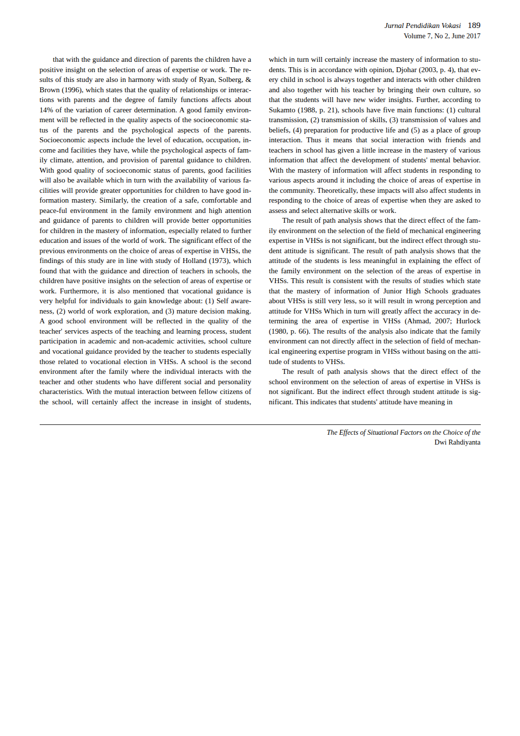Jurnal Pendidikan Vokasi 189
Volume 7, No 2, June 2017
that with the guidance and direction of parents the children have a positive insight on the selection of areas of expertise or work. The results of this study are also in harmony with study of Ryan, Solberg, & Brown (1996), which states that the quality of relationships or interactions with parents and the degree of family functions affects about 14% of the variation of career determination. A good family environ-ment will be reflected in the quality aspects of the socioeconomic status of the parents and the psychological aspects of the parents. Socioeconomic aspects include the level of education, occupation, income and facilities they have, while the psychological aspects of family climate, attention, and provision of parental guidance to children. With good quality of socioeconomic status of parents, good facilities will also be available which in turn with the availability of various facilities will provide greater opportunities for children to have good information mastery. Similarly, the creation of a safe, comfortable and peace-ful environment in the family environment and high attention and guidance of parents to children will provide better opportunities for children in the mastery of information, especially related to further education and issues of the world of work. The significant effect of the previous environments on the choice of areas of expertise in VHSs, the findings of this study are in line with study of Holland (1973), which found that with the guidance and direction of teachers in schools, the children have positive insights on the selection of areas of expertise or work. Furthermore, it is also mentioned that vocational guidance is very helpful for individuals to gain knowledge about: (1) Self awareness, (2) world of work exploration, and (3) mature decision making. A good school environment will be reflected in the quality of the teacher' services aspects of the teaching and learning process, student participation in academic and non-academic activities, school culture and vocational guidance provided by the teacher to students especially those related to vocational election in VHSs. A school is the second environment after the family where the individual interacts with the teacher and other students who have different social and personality characteristics. With the mutual interaction between fellow citizens of the school, will certainly affect the increase in insight of students, which in turn will certainly increase the mastery of information to students. This is in accordance with opinion, Djohar (2003, p. 4), that every child in school is always together and interacts with other children and also together with his teacher by bringing their own culture, so that the students will have new wider insights. Further, according to Sukamto (1988, p. 21), schools have five main functions: (1) cultural transmission, (2) transmission of skills, (3) transmission of values and beliefs, (4) preparation for productive life and (5) as a place of group interaction. Thus it means that social interaction with friends and teachers in school has given a little increase in the mastery of various information that affect the development of students' mental behavior. With the mastery of information will affect students in responding to various aspects around it including the choice of areas of expertise in the community. Theoretically, these impacts will also affect students in responding to the choice of areas of expertise when they are asked to assess and select alternative skills or work.
The result of path analysis shows that the direct effect of the family environment on the selection of the field of mechanical engineering expertise in VHSs is not significant, but the indirect effect through student attitude is significant. The result of path analysis shows that the attitude of the students is less meaningful in explaining the effect of the family environment on the selection of the areas of expertise in VHSs. This result is consistent with the results of studies which state that the mastery of information of Junior High Schools graduates about VHSs is still very less, so it will result in wrong perception and attitude for VHSs Which in turn will greatly affect the accuracy in determining the area of expertise in VHSs (Ahmad, 2007; Hurlock (1980, p. 66). The results of the analysis also indicate that the family environment can not directly affect in the selection of field of mechanical engineering expertise program in VHSs without basing on the attitude of students to VHSs.
The result of path analysis shows that the direct effect of the school environment on the selection of areas of expertise in VHSs is not significant. But the indirect effect through student attitude is significant. This indicates that students' attitude have meaning in
The Effects of Situational Factors on the Choice of the Dwi Rahdiyanta